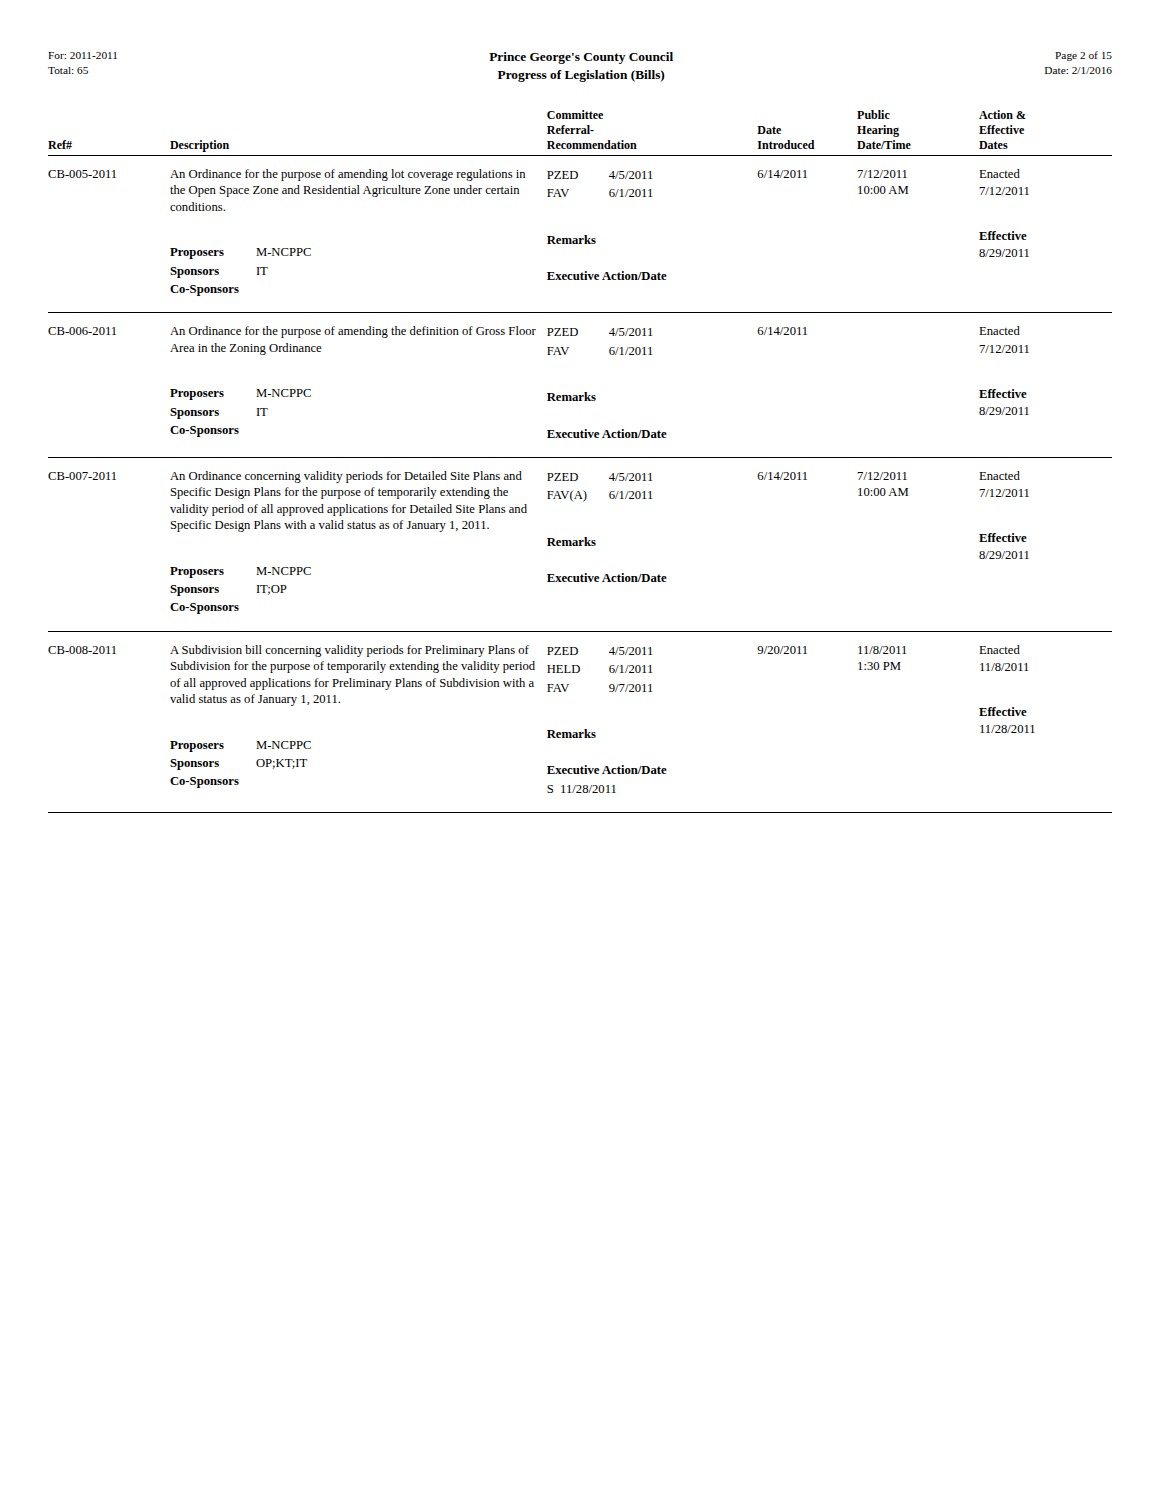For: 2011-2011
Total: 65
Prince George's County Council
Progress of Legislation (Bills)
Page 2 of 15
Date: 2/1/2016
| Ref# | Description | Committee Referral- Recommendation | Date Introduced | Public Hearing Date/Time | Action & Effective Dates |
| --- | --- | --- | --- | --- | --- |
| CB-005-2011 | An Ordinance for the purpose of amending lot coverage regulations in the Open Space Zone and Residential Agriculture Zone under certain conditions. Proposers M-NCPPC Sponsors IT Co-Sponsors | PZED 4/5/2011 FAV 6/1/2011 Remarks Executive Action/Date | 6/14/2011 | 7/12/2011 10:00 AM | Enacted 7/12/2011 Effective 8/29/2011 |
| CB-006-2011 | An Ordinance for the purpose of amending the definition of Gross Floor Area in the Zoning Ordinance Proposers M-NCPPC Sponsors IT Co-Sponsors | PZED 4/5/2011 FAV 6/1/2011 Remarks Executive Action/Date | 6/14/2011 | | Enacted 7/12/2011 Effective 8/29/2011 |
| CB-007-2011 | An Ordinance concerning validity periods for Detailed Site Plans and Specific Design Plans for the purpose of temporarily extending the validity period of all approved applications for Detailed Site Plans and Specific Design Plans with a valid status as of January 1, 2011. Proposers M-NCPPC Sponsors IT;OP Co-Sponsors | PZED 4/5/2011 FAV(A) 6/1/2011 Remarks Executive Action/Date | 6/14/2011 | 7/12/2011 10:00 AM | Enacted 7/12/2011 Effective 8/29/2011 |
| CB-008-2011 | A Subdivision bill concerning validity periods for Preliminary Plans of Subdivision for the purpose of temporarily extending the validity period of all approved applications for Preliminary Plans of Subdivision with a valid status as of January 1, 2011. Proposers M-NCPPC Sponsors OP;KT;IT Co-Sponsors | PZED 4/5/2011 HELD 6/1/2011 FAV 9/7/2011 Remarks Executive Action/Date S 11/28/2011 | 9/20/2011 | 11/8/2011 1:30 PM | Enacted 11/8/2011 Effective 11/28/2011 |